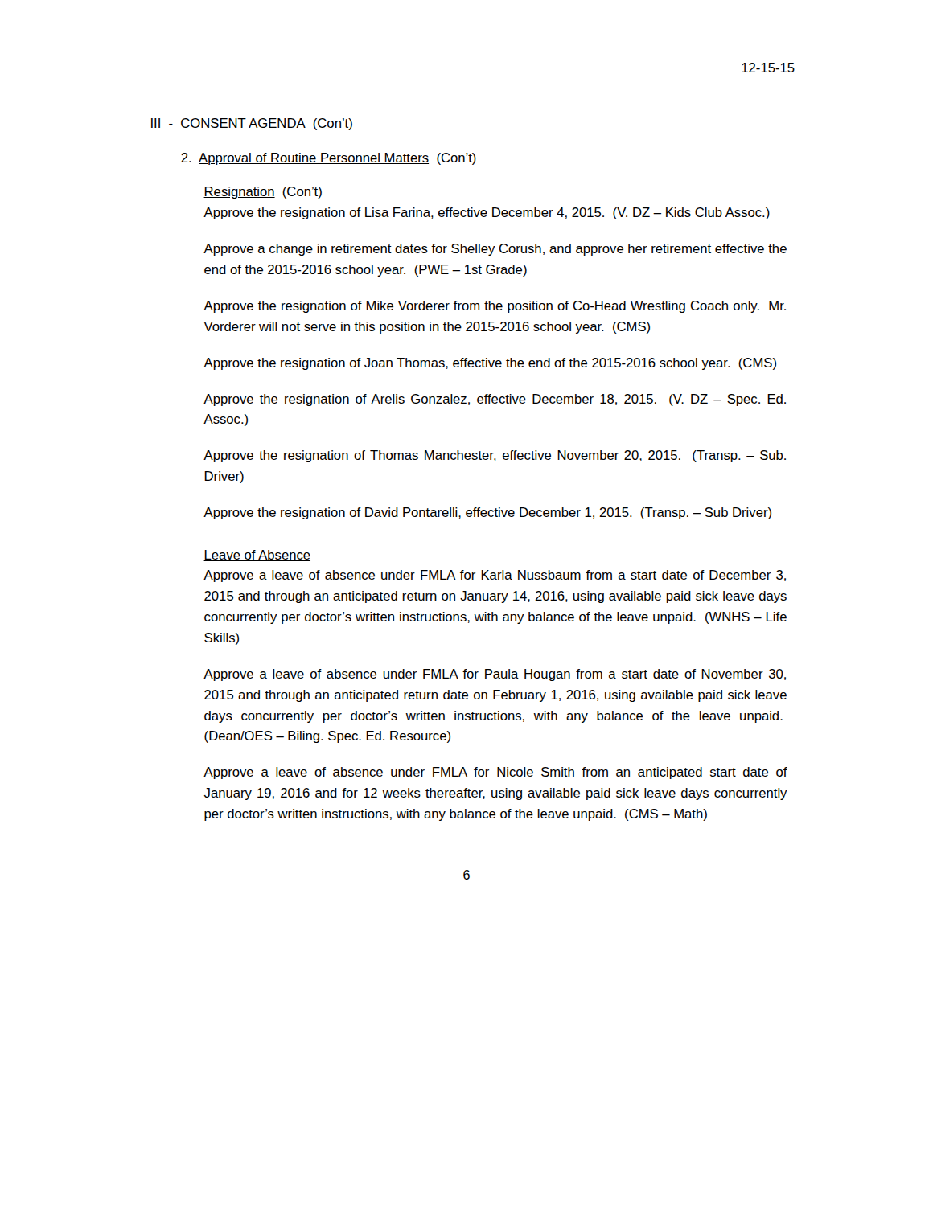12-15-15
III - CONSENT AGENDA (Con’t)
2. Approval of Routine Personnel Matters (Con’t)
Resignation (Con’t)
Approve the resignation of Lisa Farina, effective December 4, 2015. (V. DZ – Kids Club Assoc.)
Approve a change in retirement dates for Shelley Corush, and approve her retirement effective the end of the 2015-2016 school year. (PWE – 1st Grade)
Approve the resignation of Mike Vorderer from the position of Co-Head Wrestling Coach only. Mr. Vorderer will not serve in this position in the 2015-2016 school year. (CMS)
Approve the resignation of Joan Thomas, effective the end of the 2015-2016 school year. (CMS)
Approve the resignation of Arelis Gonzalez, effective December 18, 2015. (V. DZ – Spec. Ed. Assoc.)
Approve the resignation of Thomas Manchester, effective November 20, 2015. (Transp. – Sub. Driver)
Approve the resignation of David Pontarelli, effective December 1, 2015. (Transp. – Sub Driver)
Leave of Absence
Approve a leave of absence under FMLA for Karla Nussbaum from a start date of December 3, 2015 and through an anticipated return on January 14, 2016, using available paid sick leave days concurrently per doctor’s written instructions, with any balance of the leave unpaid. (WNHS – Life Skills)
Approve a leave of absence under FMLA for Paula Hougan from a start date of November 30, 2015 and through an anticipated return date on February 1, 2016, using available paid sick leave days concurrently per doctor’s written instructions, with any balance of the leave unpaid. (Dean/OES – Biling. Spec. Ed. Resource)
Approve a leave of absence under FMLA for Nicole Smith from an anticipated start date of January 19, 2016 and for 12 weeks thereafter, using available paid sick leave days concurrently per doctor’s written instructions, with any balance of the leave unpaid. (CMS – Math)
6